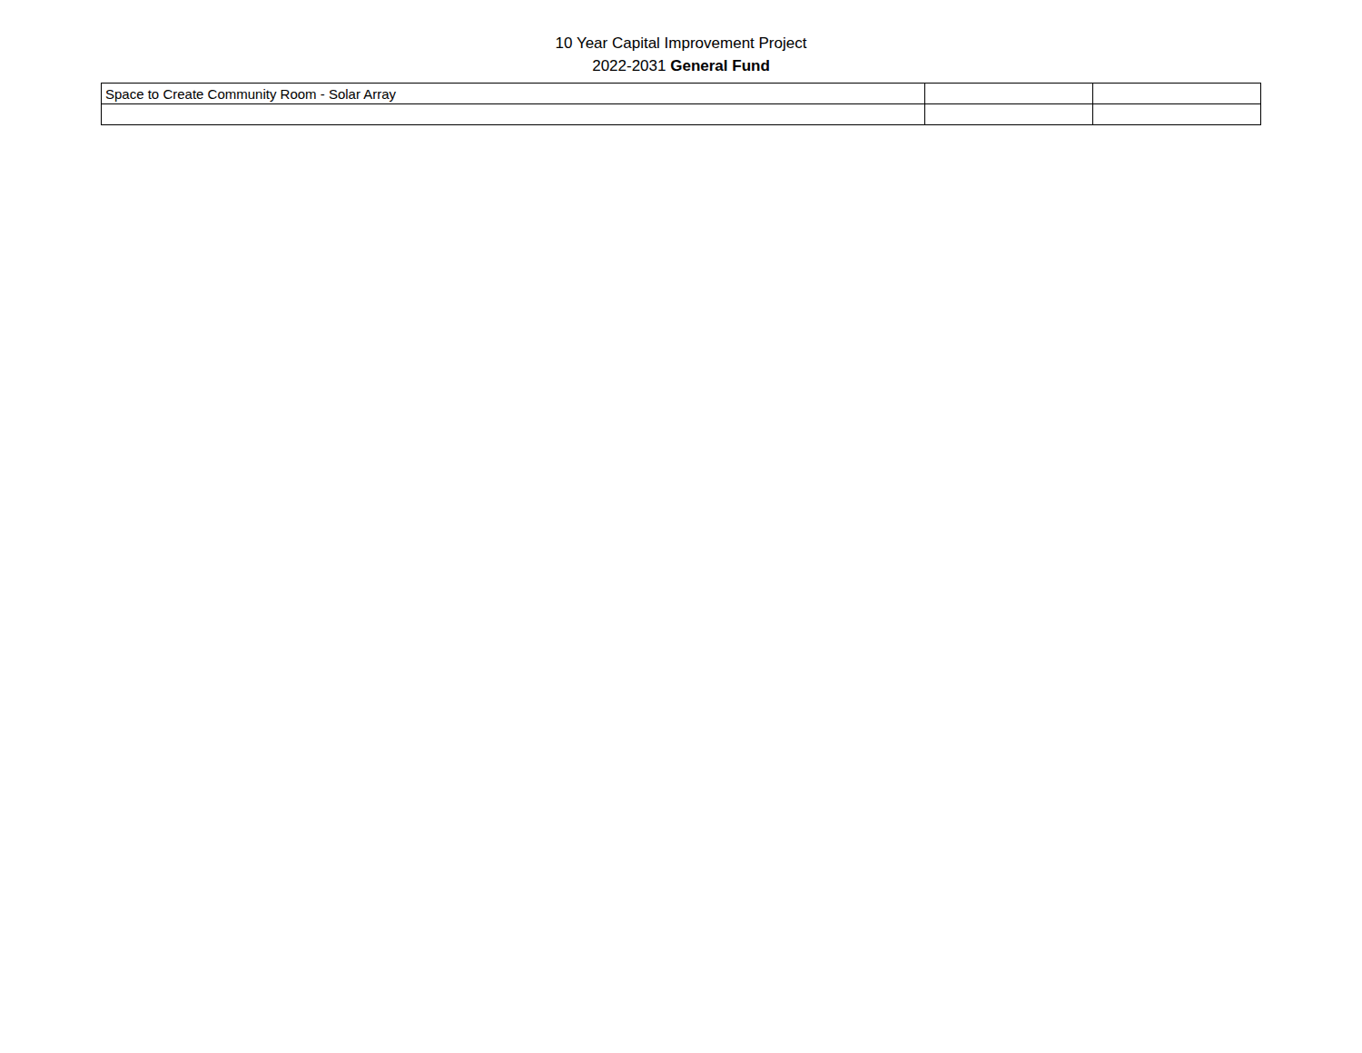10 Year Capital Improvement Project
2022-2031 General Fund
| Space to Create Community Room - Solar Array | | |